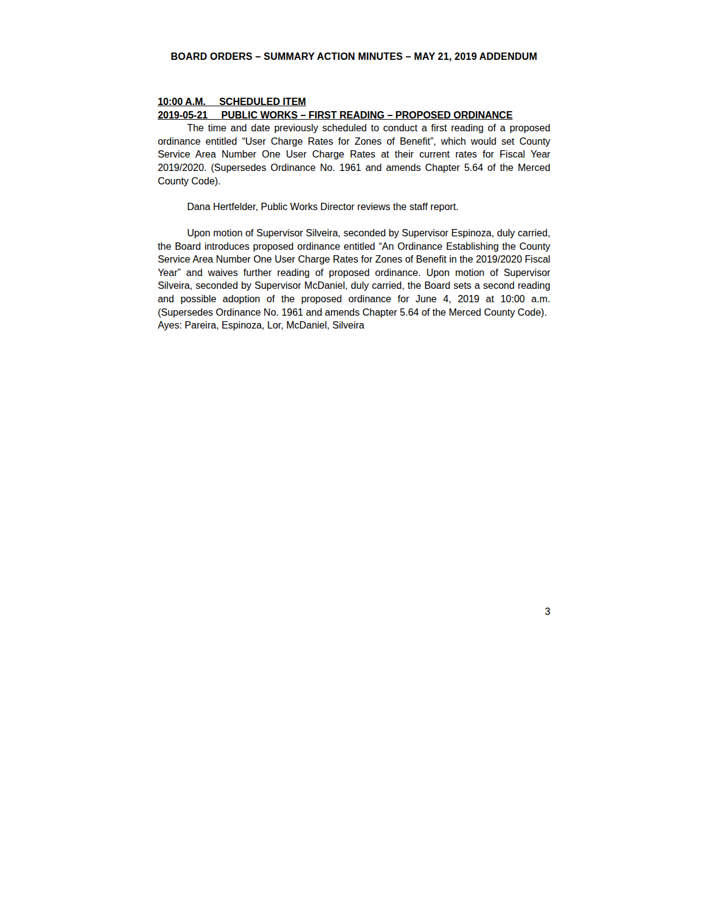BOARD ORDERS – SUMMARY ACTION MINUTES – MAY 21, 2019 ADDENDUM
10:00 A.M. SCHEDULED ITEM 2019-05-21 PUBLIC WORKS – FIRST READING – PROPOSED ORDINANCE
The time and date previously scheduled to conduct a first reading of a proposed ordinance entitled “User Charge Rates for Zones of Benefit”, which would set County Service Area Number One User Charge Rates at their current rates for Fiscal Year 2019/2020. (Supersedes Ordinance No. 1961 and amends Chapter 5.64 of the Merced County Code).
Dana Hertfelder, Public Works Director reviews the staff report.
Upon motion of Supervisor Silveira, seconded by Supervisor Espinoza, duly carried, the Board introduces proposed ordinance entitled “An Ordinance Establishing the County Service Area Number One User Charge Rates for Zones of Benefit in the 2019/2020 Fiscal Year” and waives further reading of proposed ordinance. Upon motion of Supervisor Silveira, seconded by Supervisor McDaniel, duly carried, the Board sets a second reading and possible adoption of the proposed ordinance for June 4, 2019 at 10:00 a.m. (Supersedes Ordinance No. 1961 and amends Chapter 5.64 of the Merced County Code).
Ayes: Pareira, Espinoza, Lor, McDaniel, Silveira
3